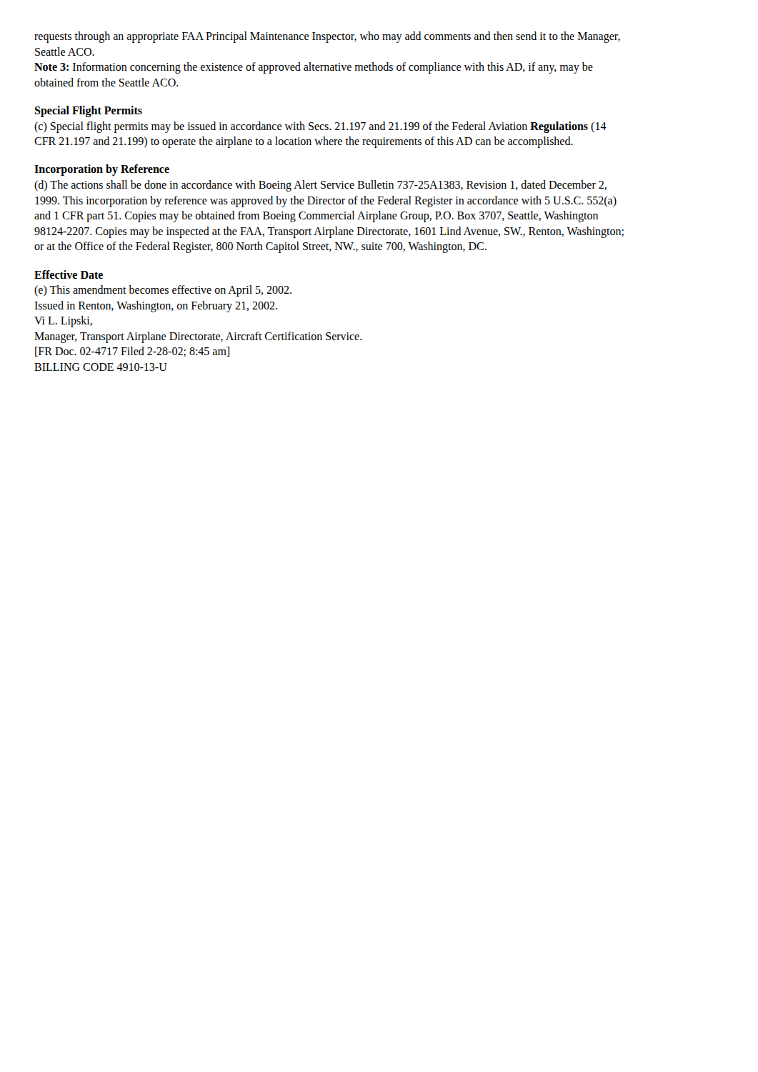requests through an appropriate FAA Principal Maintenance Inspector, who may add comments and then send it to the Manager, Seattle ACO.
Note 3: Information concerning the existence of approved alternative methods of compliance with this AD, if any, may be obtained from the Seattle ACO.
Special Flight Permits
(c) Special flight permits may be issued in accordance with Secs. 21.197 and 21.199 of the Federal Aviation Regulations (14 CFR 21.197 and 21.199) to operate the airplane to a location where the requirements of this AD can be accomplished.
Incorporation by Reference
(d) The actions shall be done in accordance with Boeing Alert Service Bulletin 737-25A1383, Revision 1, dated December 2, 1999. This incorporation by reference was approved by the Director of the Federal Register in accordance with 5 U.S.C. 552(a) and 1 CFR part 51. Copies may be obtained from Boeing Commercial Airplane Group, P.O. Box 3707, Seattle, Washington 98124-2207. Copies may be inspected at the FAA, Transport Airplane Directorate, 1601 Lind Avenue, SW., Renton, Washington; or at the Office of the Federal Register, 800 North Capitol Street, NW., suite 700, Washington, DC.
Effective Date
(e) This amendment becomes effective on April 5, 2002.
Issued in Renton, Washington, on February 21, 2002.
Vi L. Lipski,
Manager, Transport Airplane Directorate, Aircraft Certification Service.
[FR Doc. 02-4717 Filed 2-28-02; 8:45 am]
BILLING CODE 4910-13-U